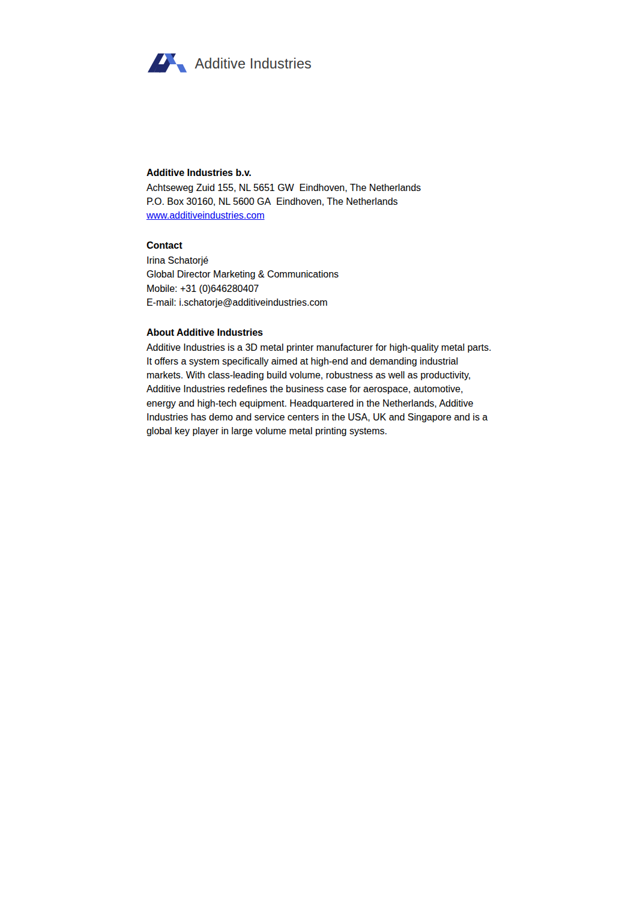Additive Industries
Additive Industries b.v.
Achtseweg Zuid 155, NL 5651 GW Eindhoven, The Netherlands
P.O. Box 30160, NL 5600 GA Eindhoven, The Netherlands
www.additiveindustries.com
Contact
Irina Schatorjé
Global Director Marketing & Communications
Mobile: +31 (0)646280407
E-mail: i.schatorje@additiveindustries.com
About Additive Industries
Additive Industries is a 3D metal printer manufacturer for high-quality metal parts. It offers a system specifically aimed at high-end and demanding industrial markets. With class-leading build volume, robustness as well as productivity, Additive Industries redefines the business case for aerospace, automotive, energy and high-tech equipment. Headquartered in the Netherlands, Additive Industries has demo and service centers in the USA, UK and Singapore and is a global key player in large volume metal printing systems.